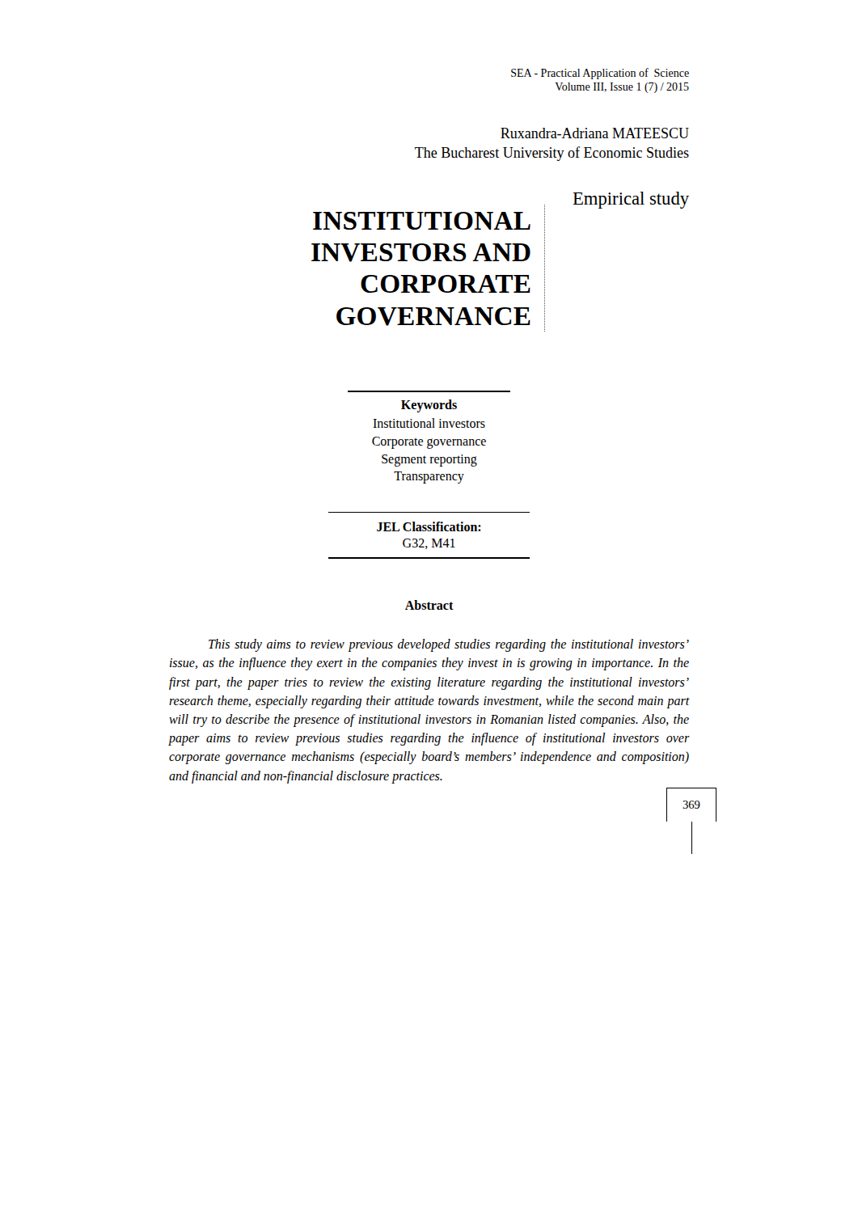SEA - Practical Application of Science
Volume III, Issue 1 (7) / 2015
Ruxandra-Adriana MATEESCU
The Bucharest University of Economic Studies
INSTITUTIONAL INVESTORS AND CORPORATE GOVERNANCE
Empirical study
Keywords
Institutional investors
Corporate governance
Segment reporting
Transparency
JEL Classification:
G32, M41
Abstract
This study aims to review previous developed studies regarding the institutional investors’ issue, as the influence they exert in the companies they invest in is growing in importance. In the first part, the paper tries to review the existing literature regarding the institutional investors’ research theme, especially regarding their attitude towards investment, while the second main part will try to describe the presence of institutional investors in Romanian listed companies. Also, the paper aims to review previous studies regarding the influence of institutional investors over corporate governance mechanisms (especially board’s members’ independence and composition) and financial and non-financial disclosure practices.
369